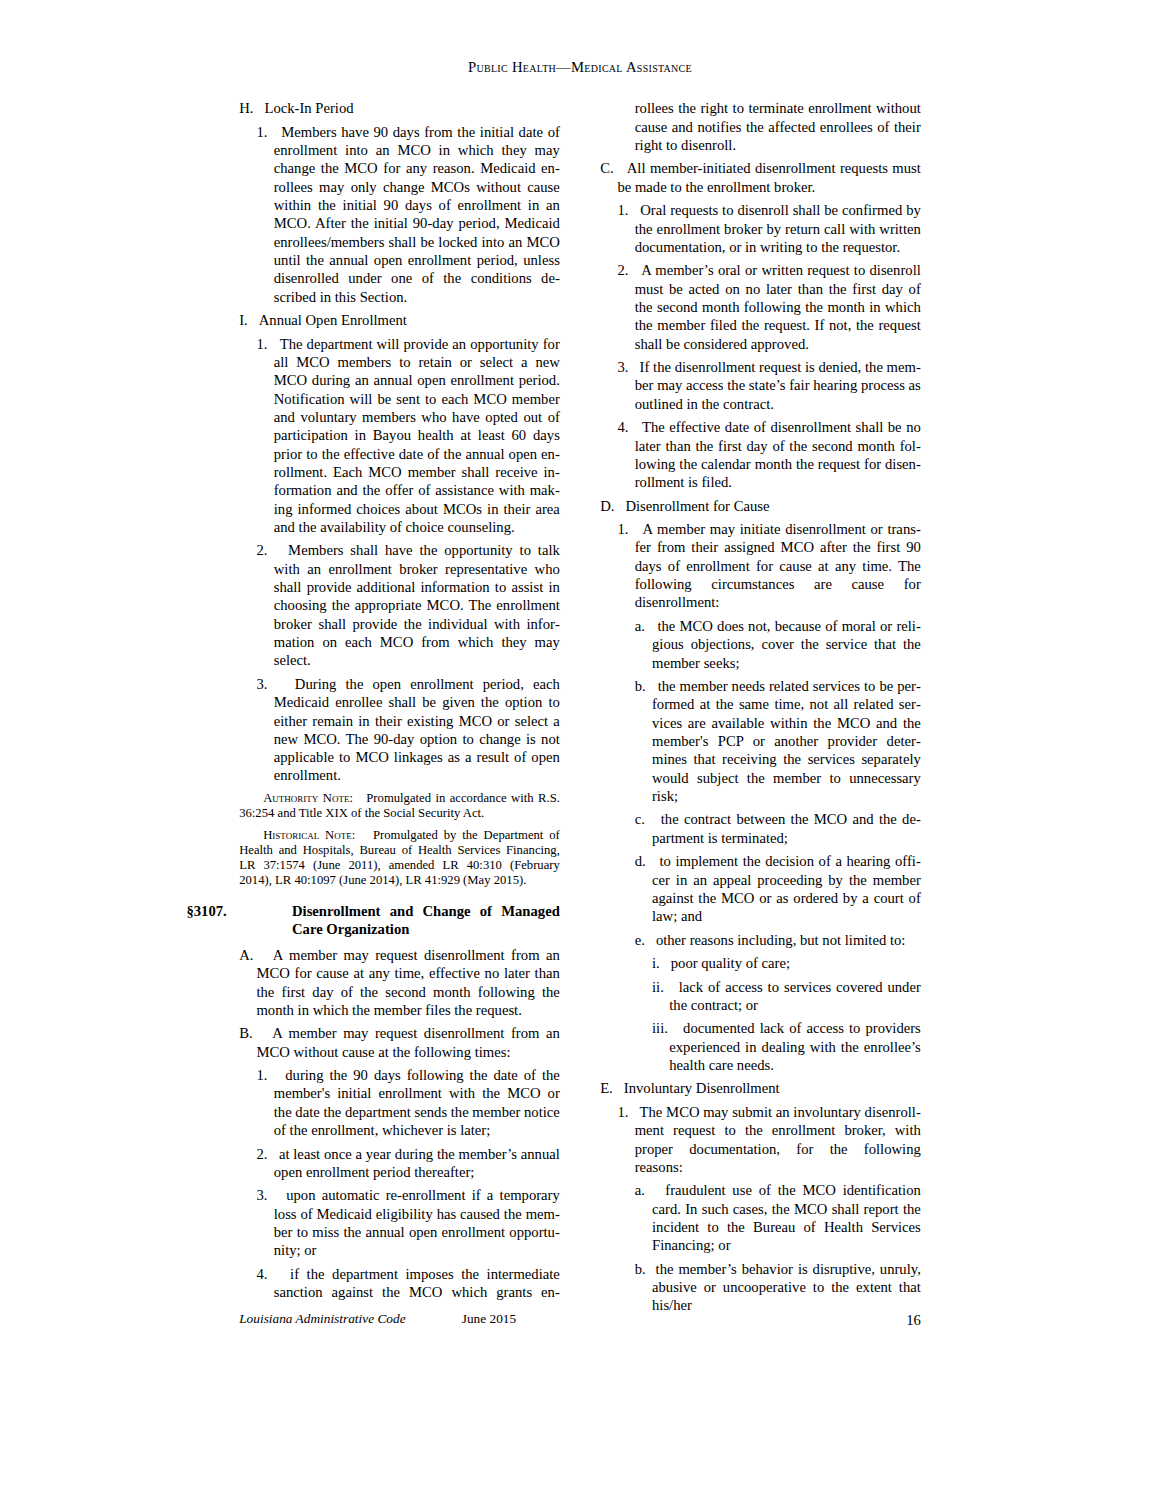Public Health—Medical Assistance
H. Lock-In Period
1. Members have 90 days from the initial date of enrollment into an MCO in which they may change the MCO for any reason. Medicaid enrollees may only change MCOs without cause within the initial 90 days of enrollment in an MCO. After the initial 90-day period, Medicaid enrollees/members shall be locked into an MCO until the annual open enrollment period, unless disenrolled under one of the conditions described in this Section.
I. Annual Open Enrollment
1. The department will provide an opportunity for all MCO members to retain or select a new MCO during an annual open enrollment period. Notification will be sent to each MCO member and voluntary members who have opted out of participation in Bayou health at least 60 days prior to the effective date of the annual open enrollment. Each MCO member shall receive information and the offer of assistance with making informed choices about MCOs in their area and the availability of choice counseling.
2. Members shall have the opportunity to talk with an enrollment broker representative who shall provide additional information to assist in choosing the appropriate MCO. The enrollment broker shall provide the individual with information on each MCO from which they may select.
3. During the open enrollment period, each Medicaid enrollee shall be given the option to either remain in their existing MCO or select a new MCO. The 90-day option to change is not applicable to MCO linkages as a result of open enrollment.
Authority Note: Promulgated in accordance with R.S. 36:254 and Title XIX of the Social Security Act.
Historical Note: Promulgated by the Department of Health and Hospitals, Bureau of Health Services Financing, LR 37:1574 (June 2011), amended LR 40:310 (February 2014), LR 40:1097 (June 2014), LR 41:929 (May 2015).
§3107. Disenrollment and Change of Managed Care Organization
A. A member may request disenrollment from an MCO for cause at any time, effective no later than the first day of the second month following the month in which the member files the request.
B. A member may request disenrollment from an MCO without cause at the following times:
1. during the 90 days following the date of the member's initial enrollment with the MCO or the date the department sends the member notice of the enrollment, whichever is later;
2. at least once a year during the member’s annual open enrollment period thereafter;
3. upon automatic re-enrollment if a temporary loss of Medicaid eligibility has caused the member to miss the annual open enrollment opportunity; or
4. if the department imposes the intermediate sanction against the MCO which grants enrollees the right to terminate enrollment without cause and notifies the affected enrollees of their right to disenroll.
C. All member-initiated disenrollment requests must be made to the enrollment broker.
1. Oral requests to disenroll shall be confirmed by the enrollment broker by return call with written documentation, or in writing to the requestor.
2. A member’s oral or written request to disenroll must be acted on no later than the first day of the second month following the month in which the member filed the request. If not, the request shall be considered approved.
3. If the disenrollment request is denied, the member may access the state’s fair hearing process as outlined in the contract.
4. The effective date of disenrollment shall be no later than the first day of the second month following the calendar month the request for disenrollment is filed.
D. Disenrollment for Cause
1. A member may initiate disenrollment or transfer from their assigned MCO after the first 90 days of enrollment for cause at any time. The following circumstances are cause for disenrollment:
a. the MCO does not, because of moral or religious objections, cover the service that the member seeks;
b. the member needs related services to be performed at the same time, not all related services are available within the MCO and the member's PCP or another provider determines that receiving the services separately would subject the member to unnecessary risk;
c. the contract between the MCO and the department is terminated;
d. to implement the decision of a hearing officer in an appeal proceeding by the member against the MCO or as ordered by a court of law; and
e. other reasons including, but not limited to:
i. poor quality of care;
ii. lack of access to services covered under the contract; or
iii. documented lack of access to providers experienced in dealing with the enrollee’s health care needs.
E. Involuntary Disenrollment
1. The MCO may submit an involuntary disenrollment request to the enrollment broker, with proper documentation, for the following reasons:
a. fraudulent use of the MCO identification card. In such cases, the MCO shall report the incident to the Bureau of Health Services Financing; or
b. the member’s behavior is disruptive, unruly, abusive or uncooperative to the extent that his/her
Louisiana Administrative Code June 2015 16